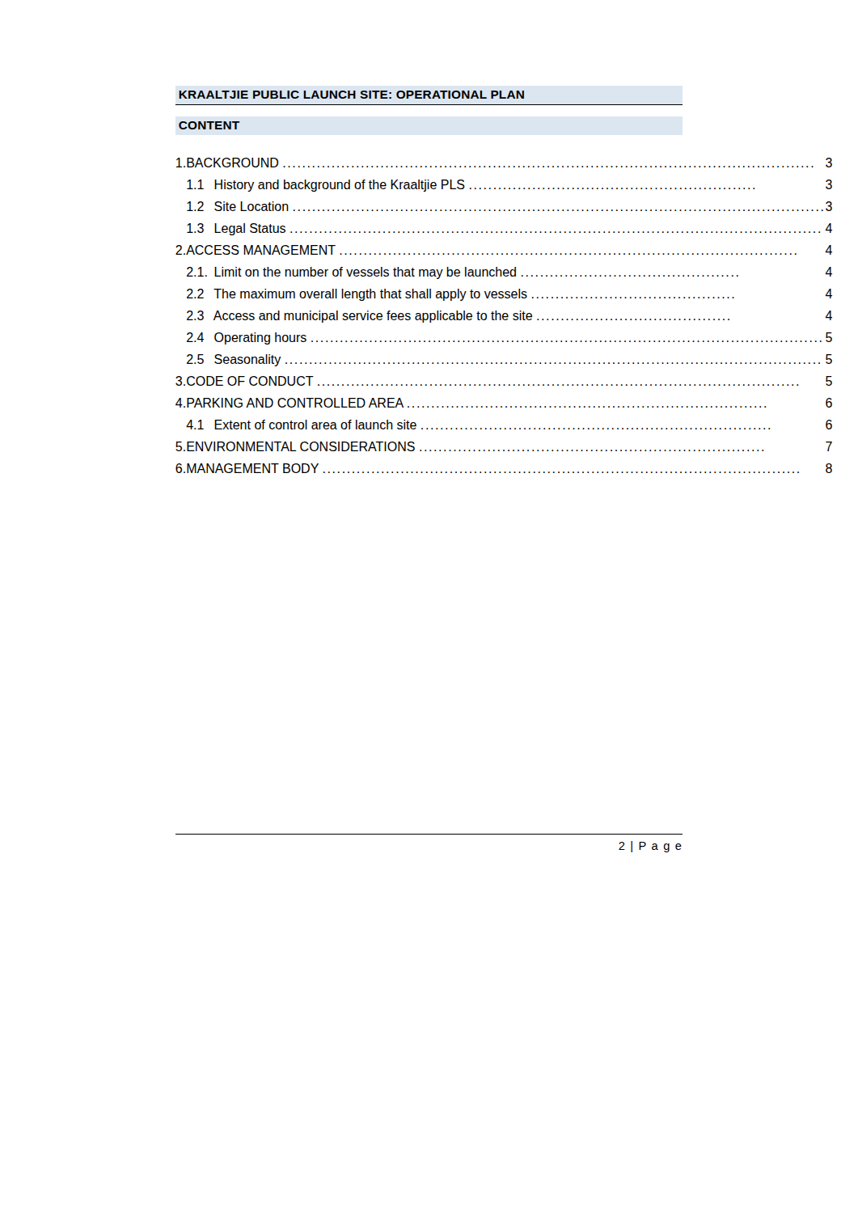KRAALTJIE PUBLIC LAUNCH SITE: OPERATIONAL PLAN
CONTENT
| 1. | BACKGROUND ............................................................................................................. | 3 |
| | 1.1 History and background of the Kraaltjie PLS ........................................................... | 3 |
| | 1.2 Site Location ............................................................................................................. | 3 |
| | 1.3 Legal Status ............................................................................................................. | 4 |
| 2. | ACCESS MANAGEMENT .............................................................................................. | 4 |
| | 2.1. Limit on the number of vessels that may be launched ............................................. | 4 |
| | 2.2 The maximum overall length that shall apply to vessels .......................................... | 4 |
| | 2.3 Access and municipal service fees applicable to the site ........................................ | 4 |
| | 2.4 Operating hours ......................................................................................................... | 5 |
| | 2.5 Seasonality .............................................................................................................. | 5 |
| 3. | CODE OF CONDUCT ................................................................................................... | 5 |
| 4. | PARKING AND CONTROLLED AREA .......................................................................... | 6 |
| | 4.1 Extent of control area of launch site ........................................................................ | 6 |
| 5. | ENVIRONMENTAL CONSIDERATIONS ....................................................................... | 7 |
| 6. | MANAGEMENT BODY .................................................................................................. | 8 |
2 | P a g e